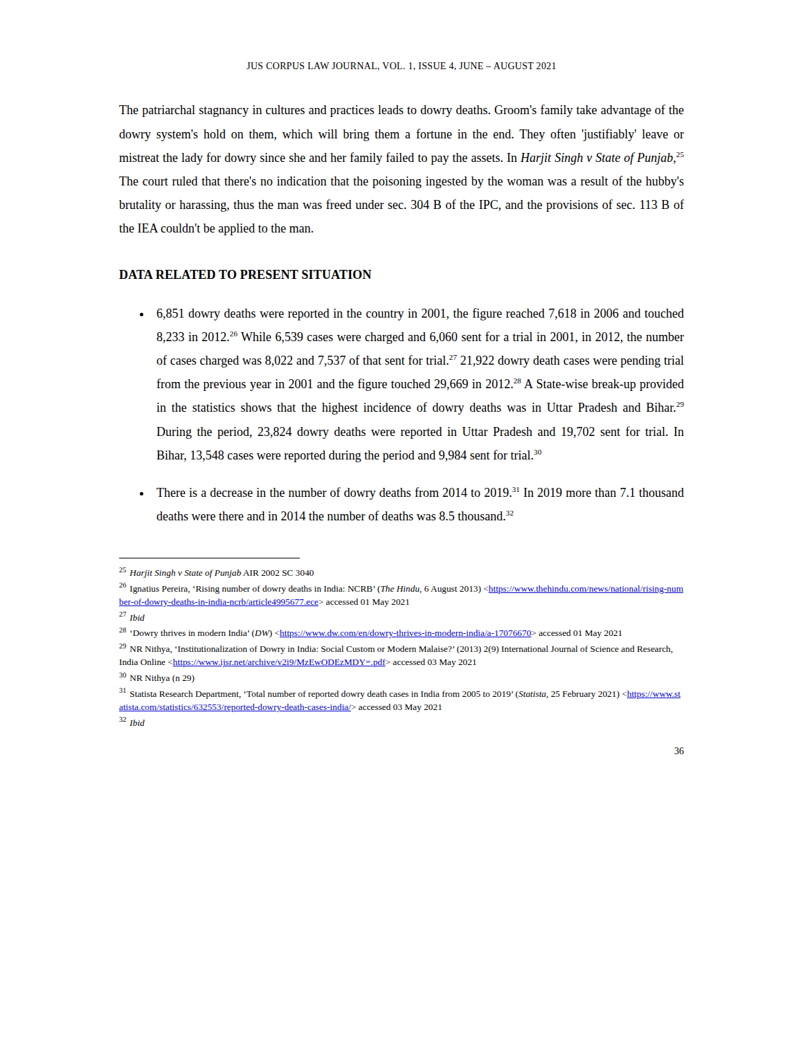JUS CORPUS LAW JOURNAL, VOL. 1, ISSUE 4, JUNE – AUGUST 2021
The patriarchal stagnancy in cultures and practices leads to dowry deaths. Groom's family take advantage of the dowry system's hold on them, which will bring them a fortune in the end. They often 'justifiably' leave or mistreat the lady for dowry since she and her family failed to pay the assets. In Harjit Singh v State of Punjab,25 The court ruled that there's no indication that the poisoning ingested by the woman was a result of the hubby's brutality or harassing, thus the man was freed under sec. 304 B of the IPC, and the provisions of sec. 113 B of the IEA couldn't be applied to the man.
DATA RELATED TO PRESENT SITUATION
6,851 dowry deaths were reported in the country in 2001, the figure reached 7,618 in 2006 and touched 8,233 in 2012.26 While 6,539 cases were charged and 6,060 sent for a trial in 2001, in 2012, the number of cases charged was 8,022 and 7,537 of that sent for trial.27 21,922 dowry death cases were pending trial from the previous year in 2001 and the figure touched 29,669 in 2012.28 A State-wise break-up provided in the statistics shows that the highest incidence of dowry deaths was in Uttar Pradesh and Bihar.29 During the period, 23,824 dowry deaths were reported in Uttar Pradesh and 19,702 sent for trial. In Bihar, 13,548 cases were reported during the period and 9,984 sent for trial.30
There is a decrease in the number of dowry deaths from 2014 to 2019.31 In 2019 more than 7.1 thousand deaths were there and in 2014 the number of deaths was 8.5 thousand.32
25 Harjit Singh v State of Punjab AIR 2002 SC 3040
26 Ignatius Pereira, ‘Rising number of dowry deaths in India: NCRB’ (The Hindu, 6 August 2013) <https://www.thehindu.com/news/national/rising-number-of-dowry-deaths-in-india-ncrb/article4995677.ece> accessed 01 May 2021
27 Ibid
28 ‘Dowry thrives in modern India’ (DW) <https://www.dw.com/en/dowry-thrives-in-modern-india/a-17076670> accessed 01 May 2021
29 NR Nithya, ‘Institutionalization of Dowry in India: Social Custom or Modern Malaise?’ (2013) 2(9) International Journal of Science and Research, India Online <https://www.ijsr.net/archive/v2i9/MzEwODEzMDY=.pdf> accessed 03 May 2021
30 NR Nithya (n 29)
31 Statista Research Department, ‘Total number of reported dowry death cases in India from 2005 to 2019’ (Statista, 25 February 2021) <https://www.statista.com/statistics/632553/reported-dowry-death-cases-india/> accessed 03 May 2021
32 Ibid
36